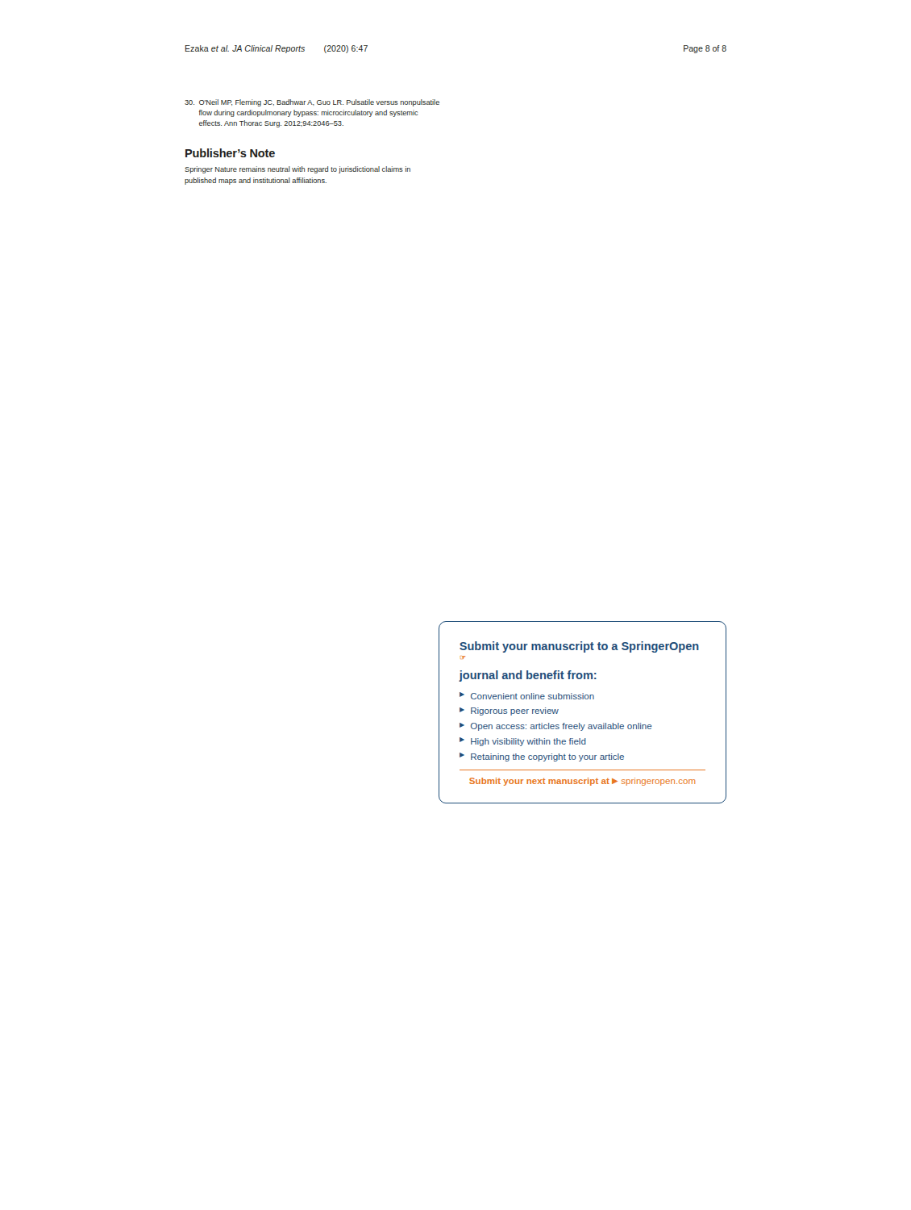Ezaka et al. JA Clinical Reports(2020) 6:47
Page 8 of 8
30. O'Neil MP, Fleming JC, Badhwar A, Guo LR. Pulsatile versus nonpulsatile flow during cardiopulmonary bypass: microcirculatory and systemic effects. Ann Thorac Surg. 2012;94:2046–53.
Publisher’s Note
Springer Nature remains neutral with regard to jurisdictional claims in published maps and institutional affiliations.
Submit your manuscript to a SpringerOpen☞
journal and benefit from:
Convenient online submission
Rigorous peer review
Open access: articles freely available online
High visibility within the field
Retaining the copyright to your article
Submit your next manuscript at ▶ springeropen.com